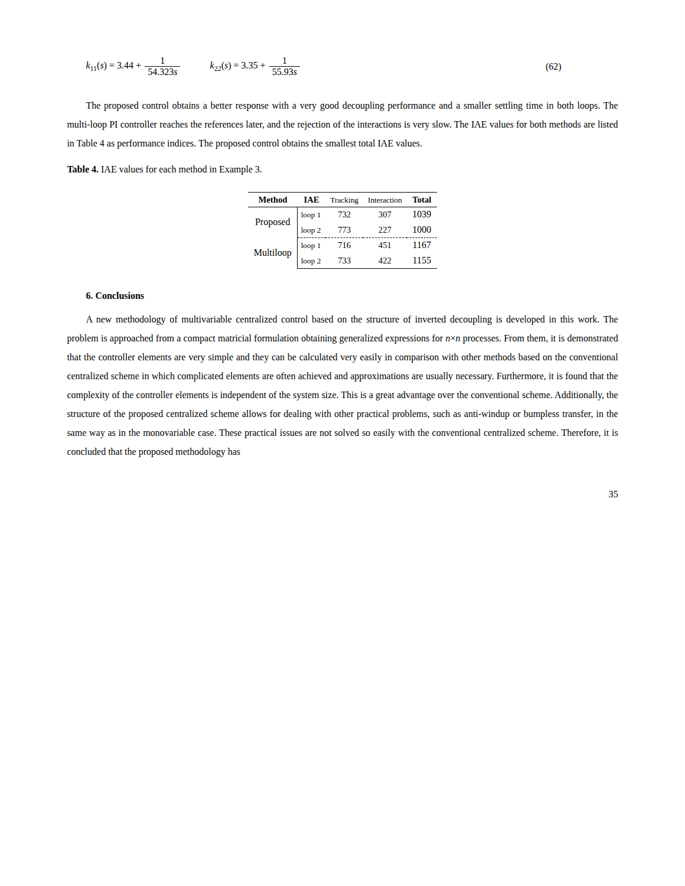k11(s) = 3.44 + 154.323s k22(s) = 3.35 + 155.93s (62)
The proposed control obtains a better response with a very good decoupling performance and a smaller settling time in both loops. The multi-loop PI controller reaches the references later, and the rejection of the interactions is very slow. The IAE values for both methods are listed in Table 4 as performance indices. The proposed control obtains the smallest total IAE values.
Table 4. IAE values for each method in Example 3.
| Method | IAE | Tracking | Interaction | Total |
| --- | --- | --- | --- | --- |
| Proposed | loop 1 | 732 | 307 | 1039 |
| loop 2 | 773 | 227 | 1000 |
| Multiloop | loop 1 | 716 | 451 | 1167 |
| loop 2 | 733 | 422 | 1155 |
6. Conclusions
A new methodology of multivariable centralized control based on the structure of inverted decoupling is developed in this work. The problem is approached from a compact matricial formulation obtaining generalized expressions for n×n processes. From them, it is demonstrated that the controller elements are very simple and they can be calculated very easily in comparison with other methods based on the conventional centralized scheme in which complicated elements are often achieved and approximations are usually necessary. Furthermore, it is found that the complexity of the controller elements is independent of the system size. This is a great advantage over the conventional scheme. Additionally, the structure of the proposed centralized scheme allows for dealing with other practical problems, such as anti-windup or bumpless transfer, in the same way as in the monovariable case. These practical issues are not solved so easily with the conventional centralized scheme. Therefore, it is concluded that the proposed methodology has
35